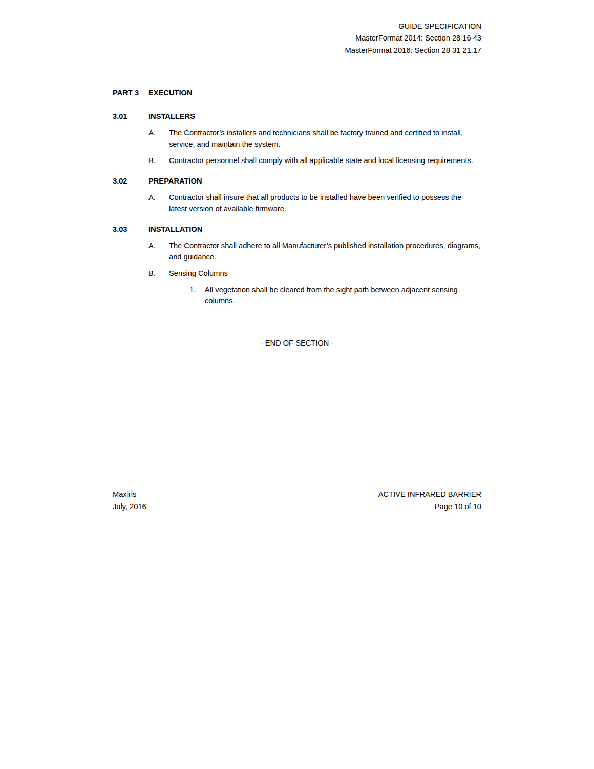GUIDE SPECIFICATION
MasterFormat 2014: Section 28 16 43
MasterFormat 2016: Section 28 31 21.17
PART 3 EXECUTION
3.01 INSTALLERS
A. The Contractor’s installers and technicians shall be factory trained and certified to install, service, and maintain the system.
B. Contractor personnel shall comply with all applicable state and local licensing requirements.
3.02 PREPARATION
A. Contractor shall insure that all products to be installed have been verified to possess the latest version of available firmware.
3.03 INSTALLATION
A. The Contractor shall adhere to all Manufacturer’s published installation procedures, diagrams, and guidance.
B. Sensing Columns
1. All vegetation shall be cleared from the sight path between adjacent sensing columns.
- END OF SECTION -
Maxiris July, 2016
ACTIVE INFRARED BARRIER Page 10 of 10